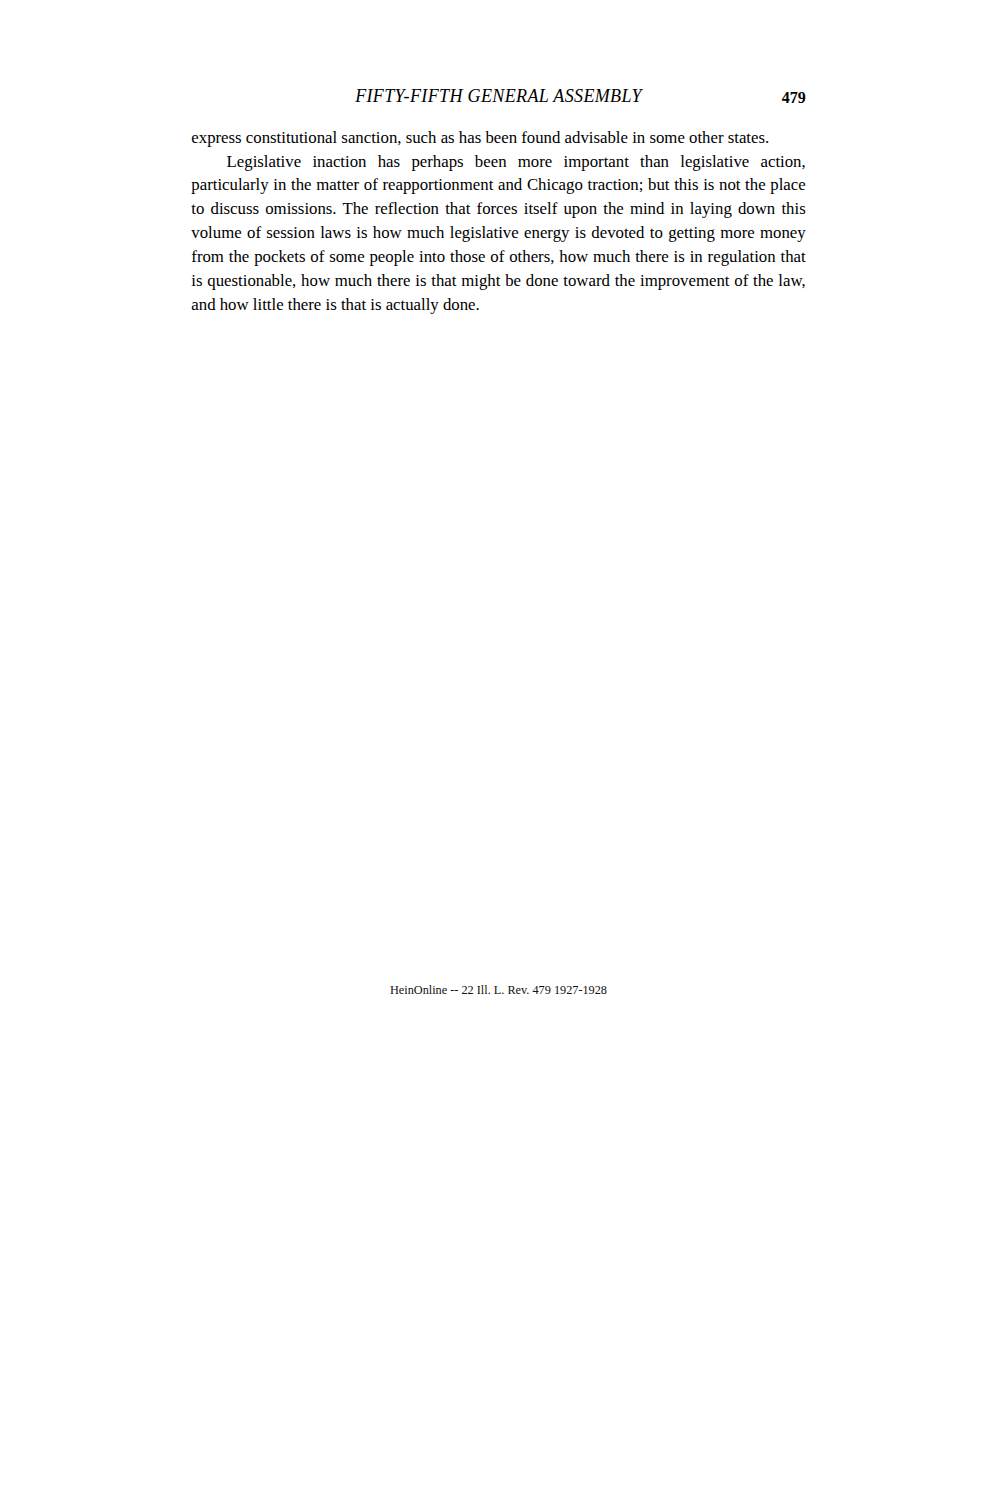FIFTY-FIFTH GENERAL ASSEMBLY 479
express constitutional sanction, such as has been found advisable in some other states.
Legislative inaction has perhaps been more important than legislative action, particularly in the matter of reapportionment and Chicago traction; but this is not the place to discuss omissions. The reflection that forces itself upon the mind in laying down this volume of session laws is how much legislative energy is devoted to getting more money from the pockets of some people into those of others, how much there is in regulation that is questionable, how much there is that might be done toward the improvement of the law, and how little there is that is actually done.
HeinOnline -- 22 Ill. L. Rev. 479 1927-1928